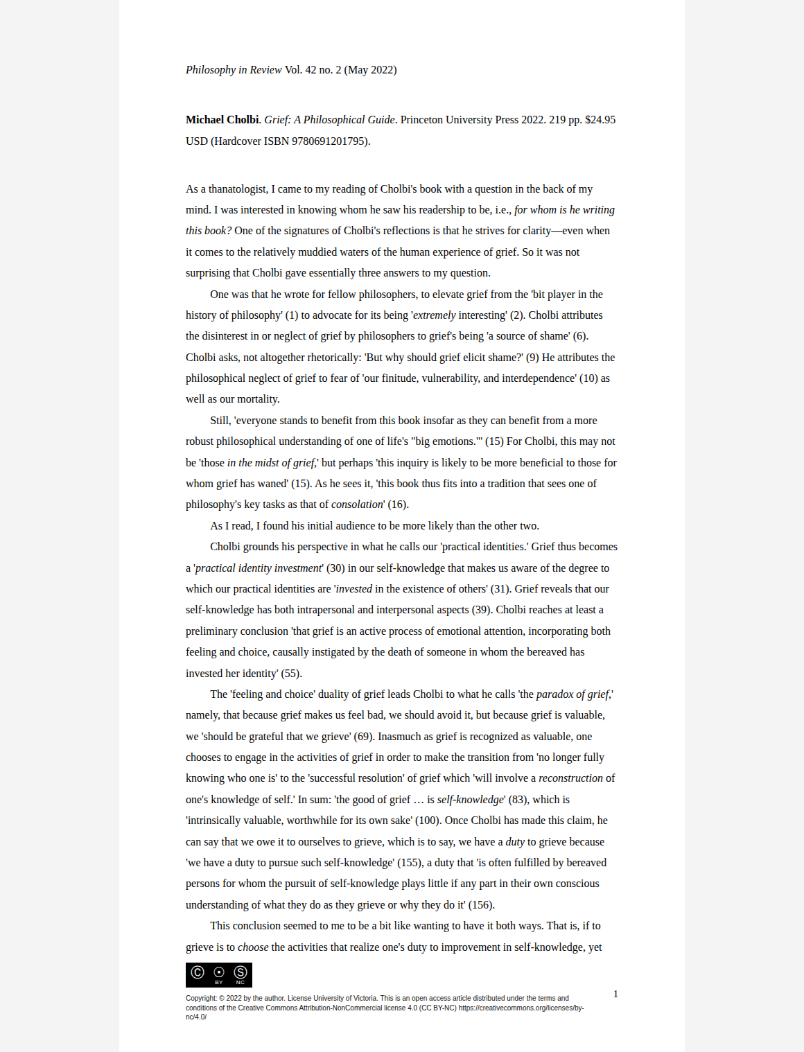Philosophy in Review Vol. 42 no. 2 (May 2022)
Michael Cholbi. Grief: A Philosophical Guide. Princeton University Press 2022. 219 pp. $24.95 USD (Hardcover ISBN 9780691201795).
As a thanatologist, I came to my reading of Cholbi's book with a question in the back of my mind. I was interested in knowing whom he saw his readership to be, i.e., for whom is he writing this book? One of the signatures of Cholbi's reflections is that he strives for clarity—even when it comes to the relatively muddied waters of the human experience of grief. So it was not surprising that Cholbi gave essentially three answers to my question.
One was that he wrote for fellow philosophers, to elevate grief from the 'bit player in the history of philosophy' (1) to advocate for its being 'extremely interesting' (2). Cholbi attributes the disinterest in or neglect of grief by philosophers to grief's being 'a source of shame' (6). Cholbi asks, not altogether rhetorically: 'But why should grief elicit shame?' (9) He attributes the philosophical neglect of grief to fear of 'our finitude, vulnerability, and interdependence' (10) as well as our mortality.
Still, 'everyone stands to benefit from this book insofar as they can benefit from a more robust philosophical understanding of one of life's "big emotions."' (15) For Cholbi, this may not be 'those in the midst of grief,' but perhaps 'this inquiry is likely to be more beneficial to those for whom grief has waned' (15). As he sees it, 'this book thus fits into a tradition that sees one of philosophy's key tasks as that of consolation' (16).
As I read, I found his initial audience to be more likely than the other two.
Cholbi grounds his perspective in what he calls our 'practical identities.' Grief thus becomes a 'practical identity investment' (30) in our self-knowledge that makes us aware of the degree to which our practical identities are 'invested in the existence of others' (31). Grief reveals that our self-knowledge has both intrapersonal and interpersonal aspects (39). Cholbi reaches at least a preliminary conclusion 'that grief is an active process of emotional attention, incorporating both feeling and choice, causally instigated by the death of someone in whom the bereaved has invested her identity' (55).
The 'feeling and choice' duality of grief leads Cholbi to what he calls 'the paradox of grief,' namely, that because grief makes us feel bad, we should avoid it, but because grief is valuable, we 'should be grateful that we grieve' (69). Inasmuch as grief is recognized as valuable, one chooses to engage in the activities of grief in order to make the transition from 'no longer fully knowing who one is' to the 'successful resolution' of grief which 'will involve a reconstruction of one's knowledge of self.' In sum: 'the good of grief … is self-knowledge' (83), which is 'intrinsically valuable, worthwhile for its own sake' (100). Once Cholbi has made this claim, he can say that we owe it to ourselves to grieve, which is to say, we have a duty to grieve because 'we have a duty to pursue such self-knowledge' (155), a duty that 'is often fulfilled by bereaved persons for whom the pursuit of self-knowledge plays little if any part in their own conscious understanding of what they do as they grieve or why they do it' (156).
This conclusion seemed to me to be a bit like wanting to have it both ways. That is, if to grieve is to choose the activities that realize one's duty to improvement in self-knowledge, yet fulfilling
| Ⓒ | ☉ | Ⓢ |
| | BY | NC |
Copyright: © 2022 by the author. License University of Victoria. This is an open access article distributed under the terms and conditions of the Creative Commons Attribution-NonCommercial license 4.0 (CC BY-NC) https://creativecommons.org/licenses/by-nc/4.0/
1